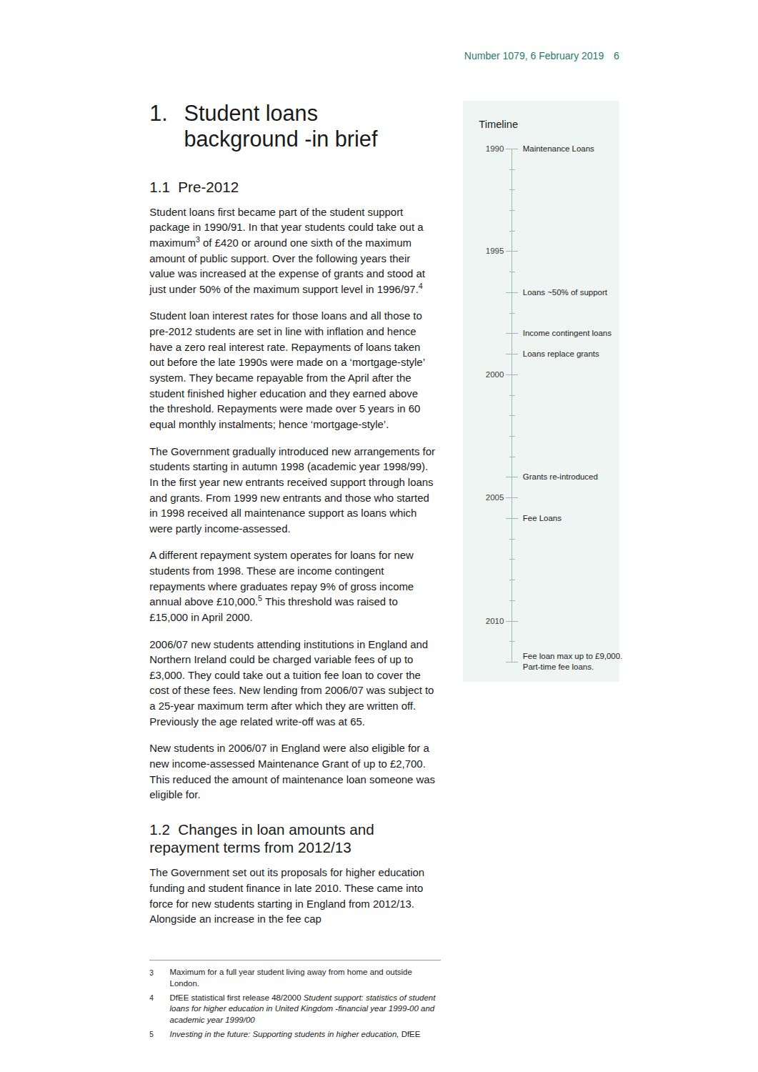Number 1079, 6 February 2019 6
1. Student loans background -in brief
1.1 Pre-2012
Student loans first became part of the student support package in 1990/91. In that year students could take out a maximum3 of £420 or around one sixth of the maximum amount of public support. Over the following years their value was increased at the expense of grants and stood at just under 50% of the maximum support level in 1996/97.4
Student loan interest rates for those loans and all those to pre-2012 students are set in line with inflation and hence have a zero real interest rate. Repayments of loans taken out before the late 1990s were made on a ‘mortgage-style’ system. They became repayable from the April after the student finished higher education and they earned above the threshold. Repayments were made over 5 years in 60 equal monthly instalments; hence ‘mortgage-style’.
The Government gradually introduced new arrangements for students starting in autumn 1998 (academic year 1998/99). In the first year new entrants received support through loans and grants. From 1999 new entrants and those who started in 1998 received all maintenance support as loans which were partly income-assessed.
A different repayment system operates for loans for new students from 1998. These are income contingent repayments where graduates repay 9% of gross income annual above £10,000.5 This threshold was raised to £15,000 in April 2000.
2006/07 new students attending institutions in England and Northern Ireland could be charged variable fees of up to £3,000. They could take out a tuition fee loan to cover the cost of these fees. New lending from 2006/07 was subject to a 25-year maximum term after which they are written off. Previously the age related write-off was at 65.
New students in 2006/07 in England were also eligible for a new income-assessed Maintenance Grant of up to £2,700. This reduced the amount of maintenance loan someone was eligible for.
1.2 Changes in loan amounts and repayment terms from 2012/13
The Government set out its proposals for higher education funding and student finance in late 2010. These came into force for new students starting in England from 2012/13. Alongside an increase in the fee cap
Timeline
1990
Maintenance Loans
1995
Loans ~50% of support
Income contingent loans
Loans replace grants
2000
Grants re-introduced
2005
Fee Loans
2010
Fee loan max up to £9,000.
Part-time fee loans.
3 Maximum for a full year student living away from home and outside London.
4 DfEE statistical first release 48/2000 Student support: statistics of student loans for higher education in United Kingdom -financial year 1999-00 and academic year 1999/00
5 Investing in the future: Supporting students in higher education, DfEE